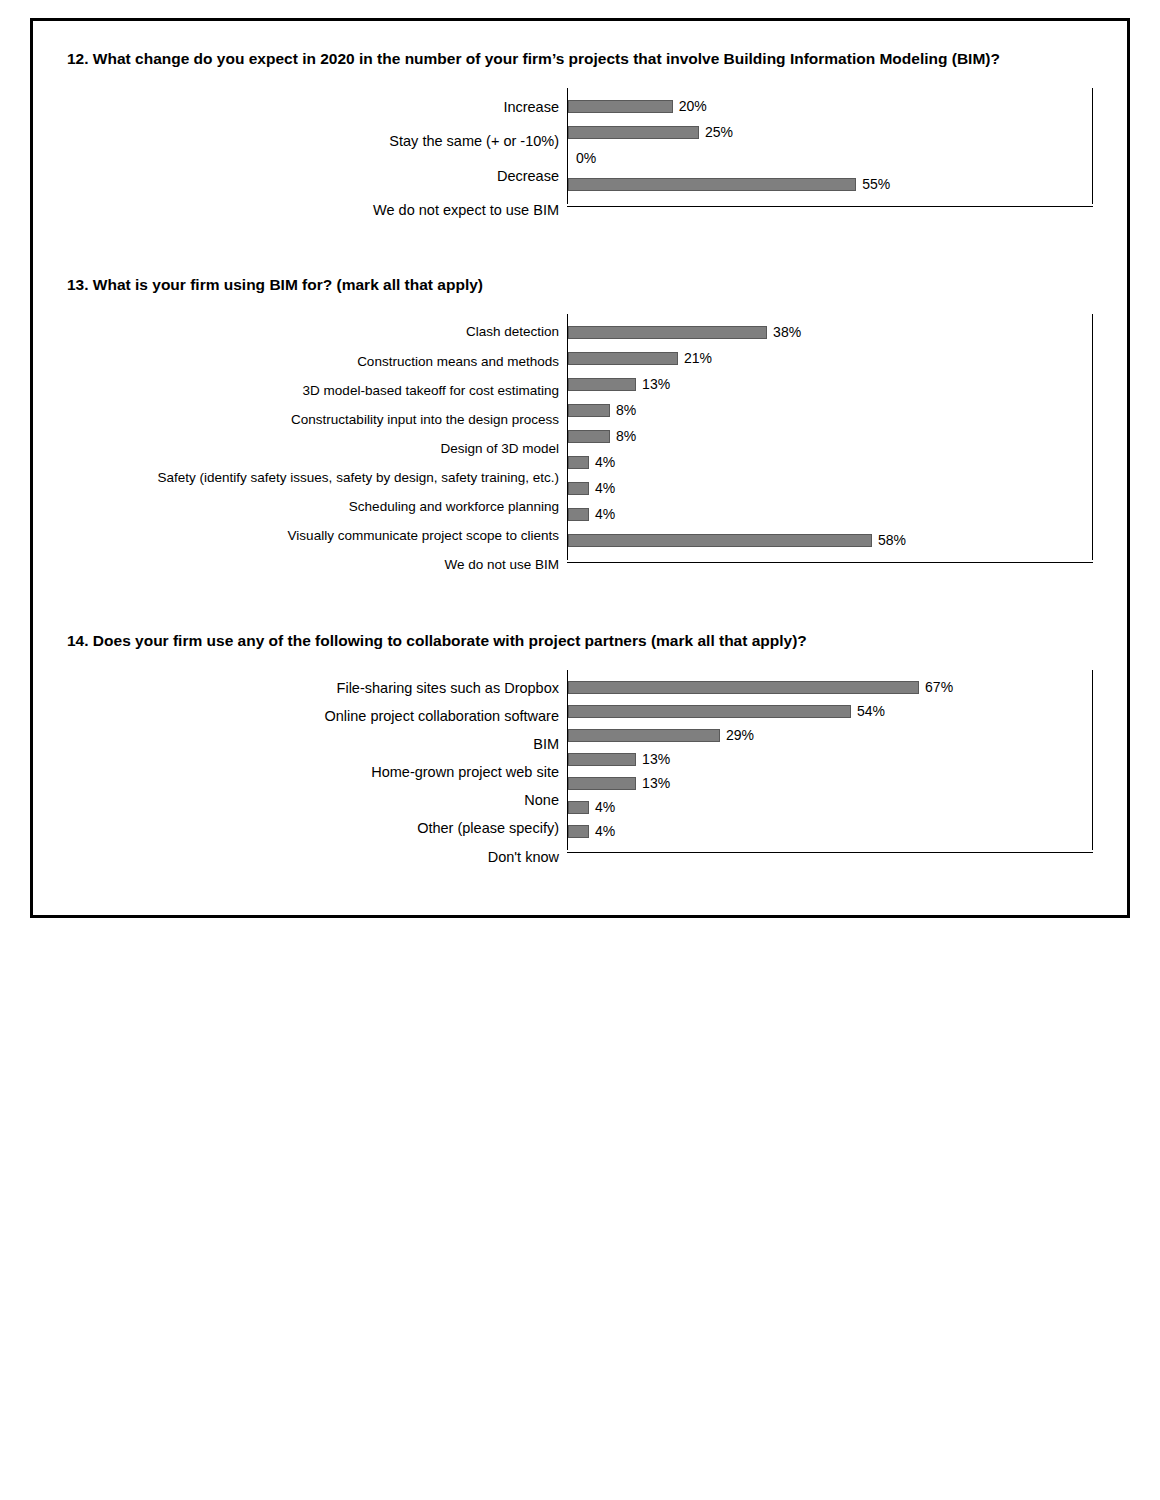12. What change do you expect in 2020 in the number of your firm’s projects that involve Building Information Modeling (BIM)?
Increase
Stay the same (+ or -10%)
Decrease
We do not expect to use BIM
20%
25%
0%
55%
13. What is your firm using BIM for? (mark all that apply)
Clash detection
Construction means and methods
3D model-based takeoff for cost estimating
Constructability input into the design process
Design of 3D model
Safety (identify safety issues, safety by design, safety training, etc.)
Scheduling and workforce planning
Visually communicate project scope to clients
We do not use BIM
38%
21%
13%
8%
8%
4%
4%
4%
58%
14. Does your firm use any of the following to collaborate with project partners (mark all that apply)?
File-sharing sites such as Dropbox
Online project collaboration software
BIM
Home-grown project web site
None
Other (please specify)
Don't know
67%
54%
29%
13%
13%
4%
4%